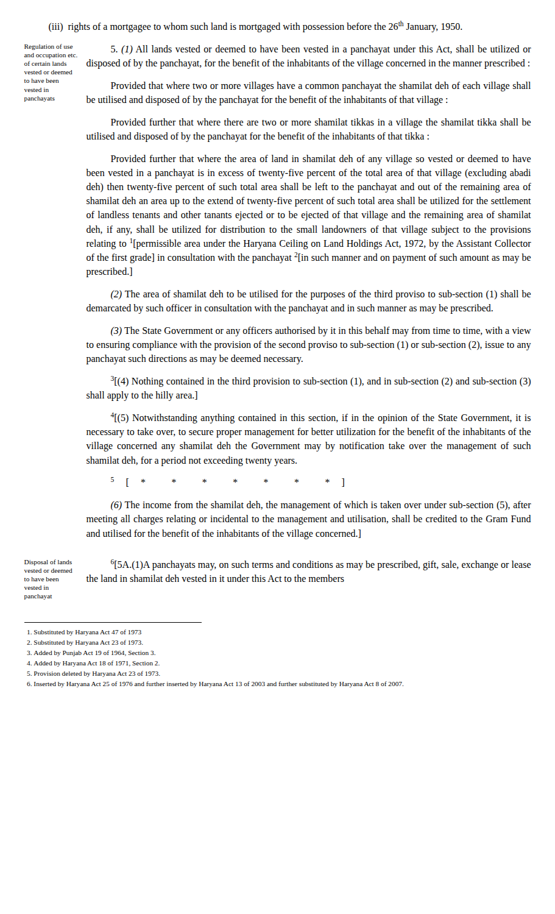(iii)
rights of a mortgagee to whom such land is mortgaged with possession before the 26th January, 1950.
Regulation of use and occupation etc. of certain lands vested or deemed to have been vested in panchayats
5. (1) All lands vested or deemed to have been vested in a panchayat under this Act, shall be utilized or disposed of by the panchayat, for the benefit of the inhabitants of the village concerned in the manner prescribed :
Provided that where two or more villages have a common panchayat the shamilat deh of each village shall be utilised and disposed of by the panchayat for the benefit of the inhabitants of that village :
Provided further that where there are two or more shamilat tikkas in a village the shamilat tikka shall be utilised and disposed of by the panchayat for the benefit of the inhabitants of that tikka :
Provided further that where the area of land in shamilat deh of any village so vested or deemed to have been vested in a panchayat is in excess of twenty-five percent of the total area of that village (excluding abadi deh) then twenty-five percent of such total area shall be left to the panchayat and out of the remaining area of shamilat deh an area up to the extend of twenty-five percent of such total area shall be utilized for the settlement of landless tenants and other tanants ejected or to be ejected of that village and the remaining area of shamilat deh, if any, shall be utilized for distribution to the small landowners of that village subject to the provisions relating to 1[permissible area under the Haryana Ceiling on Land Holdings Act, 1972, by the Assistant Collector of the first grade] in consultation with the panchayat 2[in such manner and on payment of such amount as may be prescribed.]
(2) The area of shamilat deh to be utilised for the purposes of the third proviso to sub-section (1) shall be demarcated by such officer in consultation with the panchayat and in such manner as may be prescribed.
(3) The State Government or any officers authorised by it in this behalf may from time to time, with a view to ensuring compliance with the provision of the second proviso to sub-section (1) or sub-section (2), issue to any panchayat such directions as may be deemed necessary.
3[(4) Nothing contained in the third provision to sub-section (1), and in sub-section (2) and sub-section (3) shall apply to the hilly area.]
4[(5) Notwithstanding anything contained in this section, if in the opinion of the State Government, it is necessary to take over, to secure proper management for better utilization for the benefit of the inhabitants of the village concerned any shamilat deh the Government may by notification take over the management of such shamilat deh, for a period not exceeding twenty years.
5[* * * * * * *]
(6) The income from the shamilat deh, the management of which is taken over under sub-section (5), after meeting all charges relating or incidental to the management and utilisation, shall be credited to the Gram Fund and utilised for the benefit of the inhabitants of the village concerned.]
Disposal of lands vested or deemed to have been vested in panchayat
6[5A.(1)A panchayats may, on such terms and conditions as may be prescribed, gift, sale, exchange or lease the land in shamilat deh vested in it under this Act to the members
Substituted by Haryana Act 47 of 1973
Substituted by Haryana Act 23 of 1973.
Added by Punjab Act 19 of 1964, Section 3.
Added by Haryana Act 18 of 1971, Section 2.
Provision deleted by Haryana Act 23 of 1973.
Inserted by Haryana Act 25 of 1976 and further inserted by Haryana Act 13 of 2003 and further substituted by Haryana Act 8 of 2007.